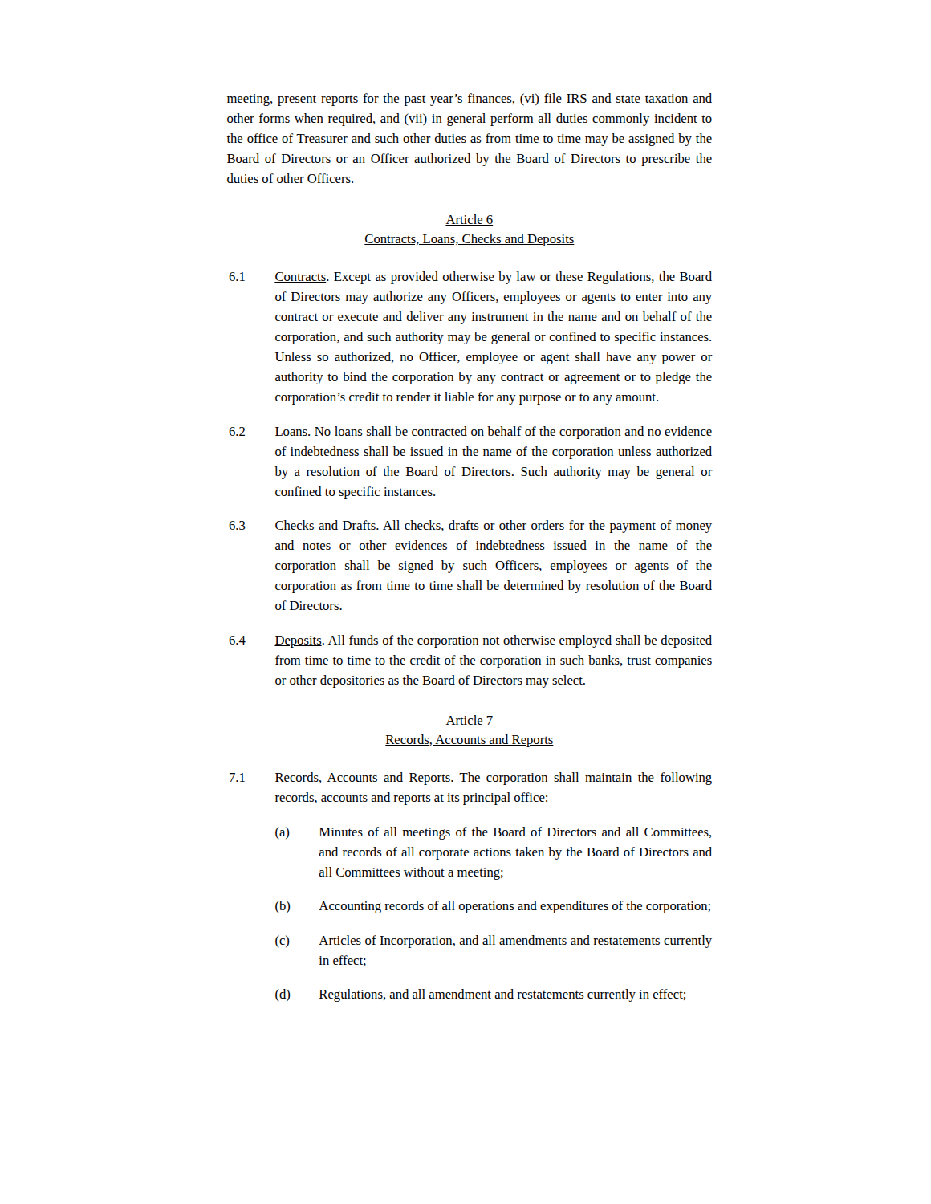meeting, present reports for the past year’s finances, (vi) file IRS and state taxation and other forms when required, and (vii) in general perform all duties commonly incident to the office of Treasurer and such other duties as from time to time may be assigned by the Board of Directors or an Officer authorized by the Board of Directors to prescribe the duties of other Officers.
Article 6 Contracts, Loans, Checks and Deposits
6.1
Contracts. Except as provided otherwise by law or these Regulations, the Board of Directors may authorize any Officers, employees or agents to enter into any contract or execute and deliver any instrument in the name and on behalf of the corporation, and such authority may be general or confined to specific instances. Unless so authorized, no Officer, employee or agent shall have any power or authority to bind the corporation by any contract or agreement or to pledge the corporation’s credit to render it liable for any purpose or to any amount.
6.2
Loans. No loans shall be contracted on behalf of the corporation and no evidence of indebtedness shall be issued in the name of the corporation unless authorized by a resolution of the Board of Directors. Such authority may be general or confined to specific instances.
6.3
Checks and Drafts. All checks, drafts or other orders for the payment of money and notes or other evidences of indebtedness issued in the name of the corporation shall be signed by such Officers, employees or agents of the corporation as from time to time shall be determined by resolution of the Board of Directors.
6.4
Deposits. All funds of the corporation not otherwise employed shall be deposited from time to time to the credit of the corporation in such banks, trust companies or other depositories as the Board of Directors may select.
Article 7 Records, Accounts and Reports
7.1
Records, Accounts and Reports. The corporation shall maintain the following records, accounts and reports at its principal office:
(a)
Minutes of all meetings of the Board of Directors and all Committees, and records of all corporate actions taken by the Board of Directors and all Committees without a meeting;
(b)
Accounting records of all operations and expenditures of the corporation;
(c)
Articles of Incorporation, and all amendments and restatements currently in effect;
(d)
Regulations, and all amendment and restatements currently in effect;